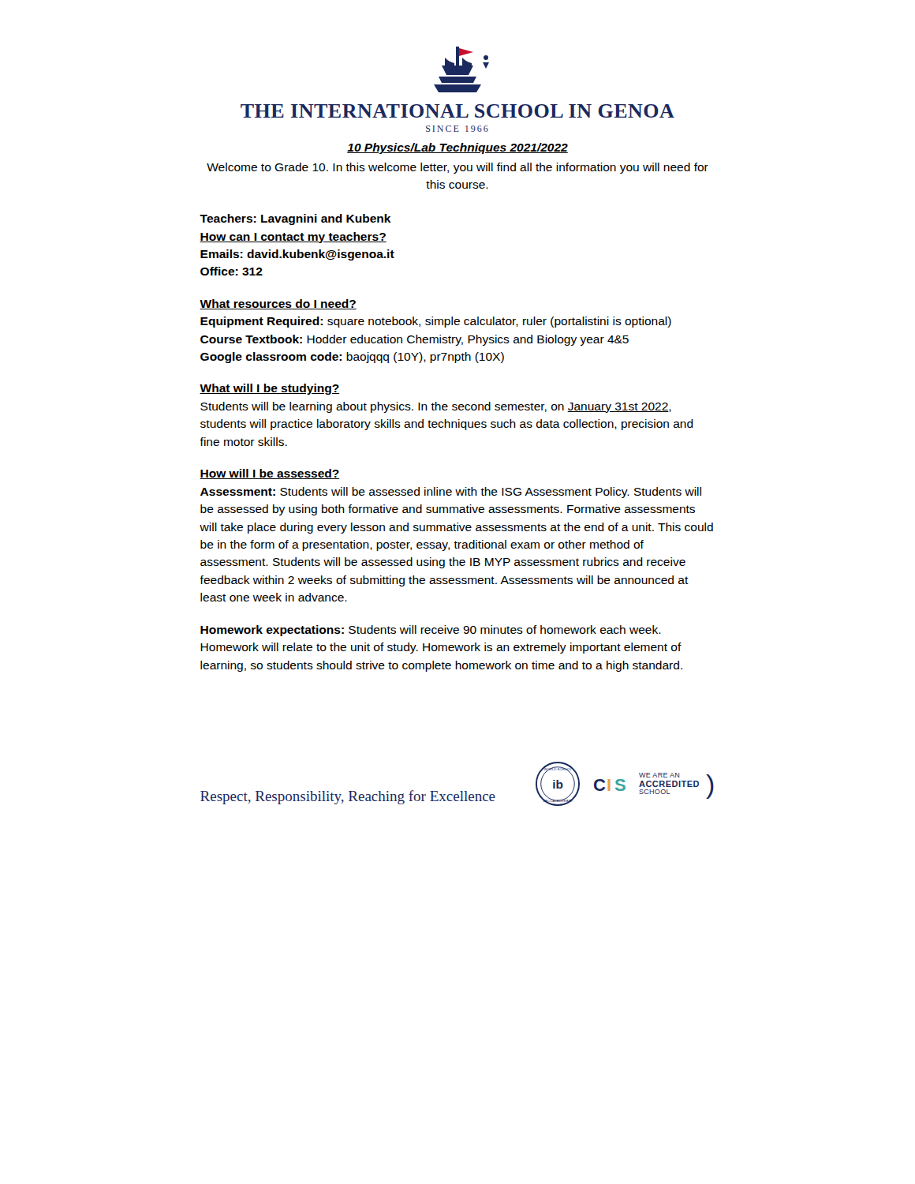THE INTERNATIONAL SCHOOL IN GENOA
SINCE 1966
10 Physics/Lab Techniques 2021/2022
Welcome to Grade 10. In this welcome letter, you will find all the information you will need for this course.
Teachers: Lavagnini and Kubenk
How can I contact my teachers?
Emails: david.kubenk@isgenoa.it
Office: 312
What resources do I need?
Equipment Required: square notebook, simple calculator, ruler (portalistini is optional)
Course Textbook: Hodder education Chemistry, Physics and Biology year 4&5
Google classroom code: baojqqq (10Y), pr7npth (10X)
What will I be studying?
Students will be learning about physics. In the second semester, on January 31st 2022, students will practice laboratory skills and techniques such as data collection, precision and fine motor skills.
How will I be assessed?
Assessment: Students will be assessed inline with the ISG Assessment Policy. Students will be assessed by using both formative and summative assessments. Formative assessments will take place during every lesson and summative assessments at the end of a unit. This could be in the form of a presentation, poster, essay, traditional exam or other method of assessment. Students will be assessed using the IB MYP assessment rubrics and receive feedback within 2 weeks of submitting the assessment. Assessments will be announced at least one week in advance.
Homework expectations: Students will receive 90 minutes of homework each week. Homework will relate to the unit of study. Homework is an extremely important element of learning, so students should strive to complete homework on time and to a high standard.
Respect, Responsibility, Reaching for Excellence
ib WORLD SCHOOL BACCALAUREATE
C I S
WE ARE AN
ACCREDITED
SCHOOL
)